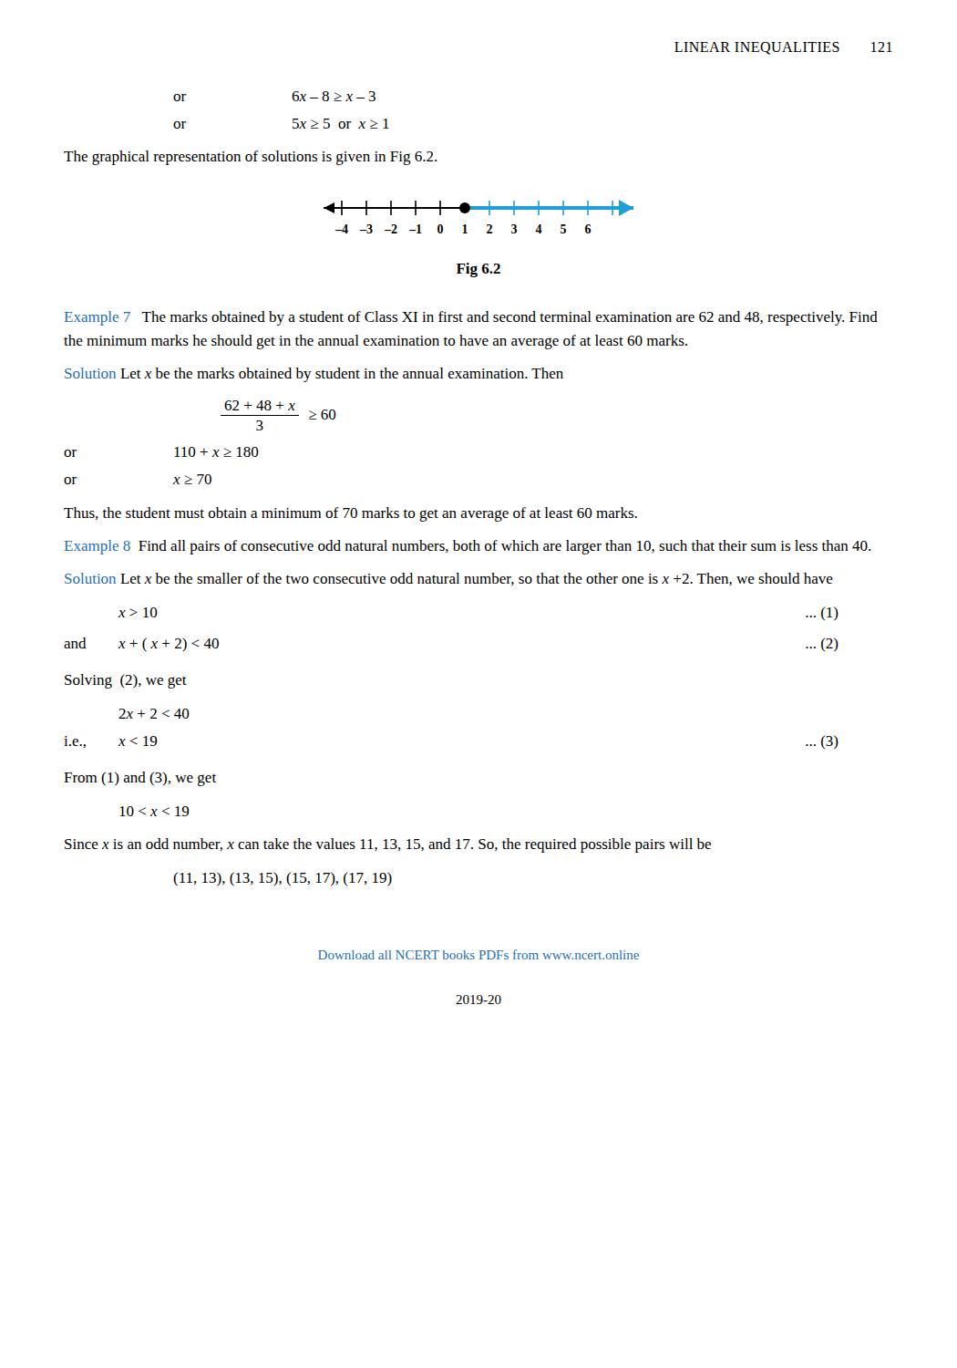LINEAR INEQUALITIES 121
or6x – 8 ≥ x – 3
or5x ≥ 5 or x ≥ 1
The graphical representation of solutions is given in Fig 6.2.
–4 –3 –2 –1 0 1 2 3 4 5 6
Fig 6.2
Example 7 The marks obtained by a student of Class XI in first and second terminal examination are 62 and 48, respectively. Find the minimum marks he should get in the annual examination to have an average of at least 60 marks.
Solution Let x be the marks obtained by student in the annual examination. Then
62 + 48 + x 3 ≥ 60
or 110 + x ≥ 180
or x ≥ 70
Thus, the student must obtain a minimum of 70 marks to get an average of at least 60 marks.
Example 8 Find all pairs of consecutive odd natural numbers, both of which are larger than 10, such that their sum is less than 40.
Solution Let x be the smaller of the two consecutive odd natural number, so that the other one is x +2. Then, we should have
x > 10 ... (1)
and x + ( x + 2) < 40 ... (2)
Solving (2), we get
2x + 2 < 40
i.e., x < 19 ... (3)
From (1) and (3), we get
10 < x < 19
Since x is an odd number, x can take the values 11, 13, 15, and 17. So, the required possible pairs will be
(11, 13), (13, 15), (15, 17), (17, 19)
Download all NCERT books PDFs from www.ncert.online
2019-20